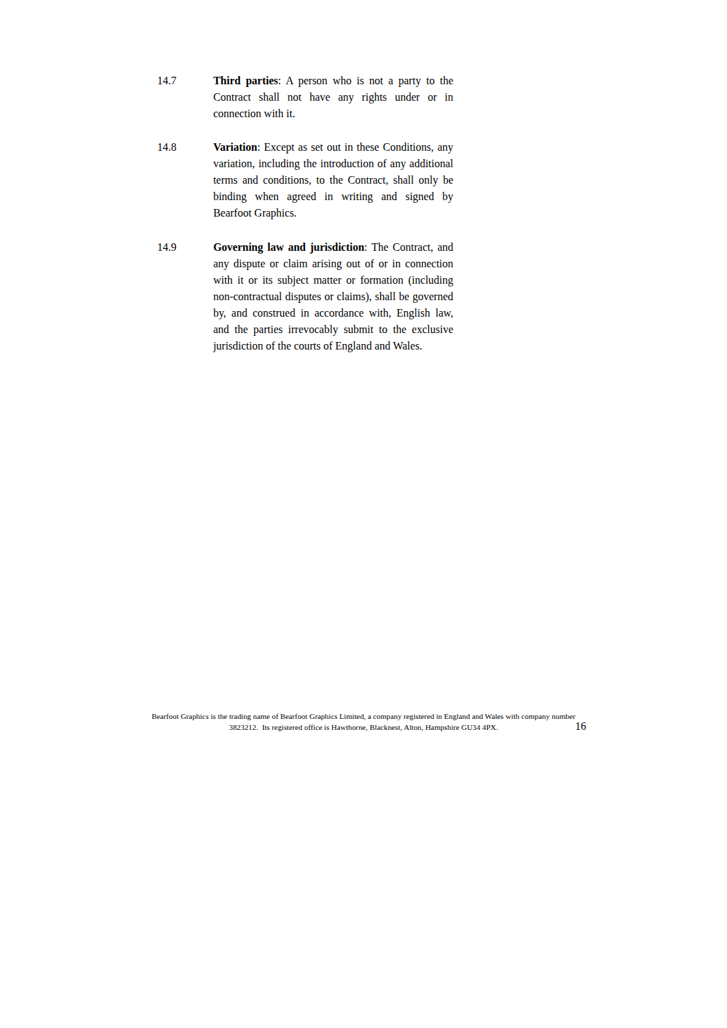14.7
Third parties: A person who is not a party to the Contract shall not have any rights under or in connection with it.
14.8
Variation: Except as set out in these Conditions, any variation, including the introduction of any additional terms and conditions, to the Contract, shall only be binding when agreed in writing and signed by Bearfoot Graphics.
14.9
Governing law and jurisdiction: The Contract, and any dispute or claim arising out of or in connection with it or its subject matter or formation (including non-contractual disputes or claims), shall be governed by, and construed in accordance with, English law, and the parties irrevocably submit to the exclusive jurisdiction of the courts of England and Wales.
Bearfoot Graphics is the trading name of Bearfoot Graphics Limited, a company registered in England and Wales with company number 3823212. Its registered office is Hawthorne, Blacknest, Alton, Hampshire GU34 4PX. 16